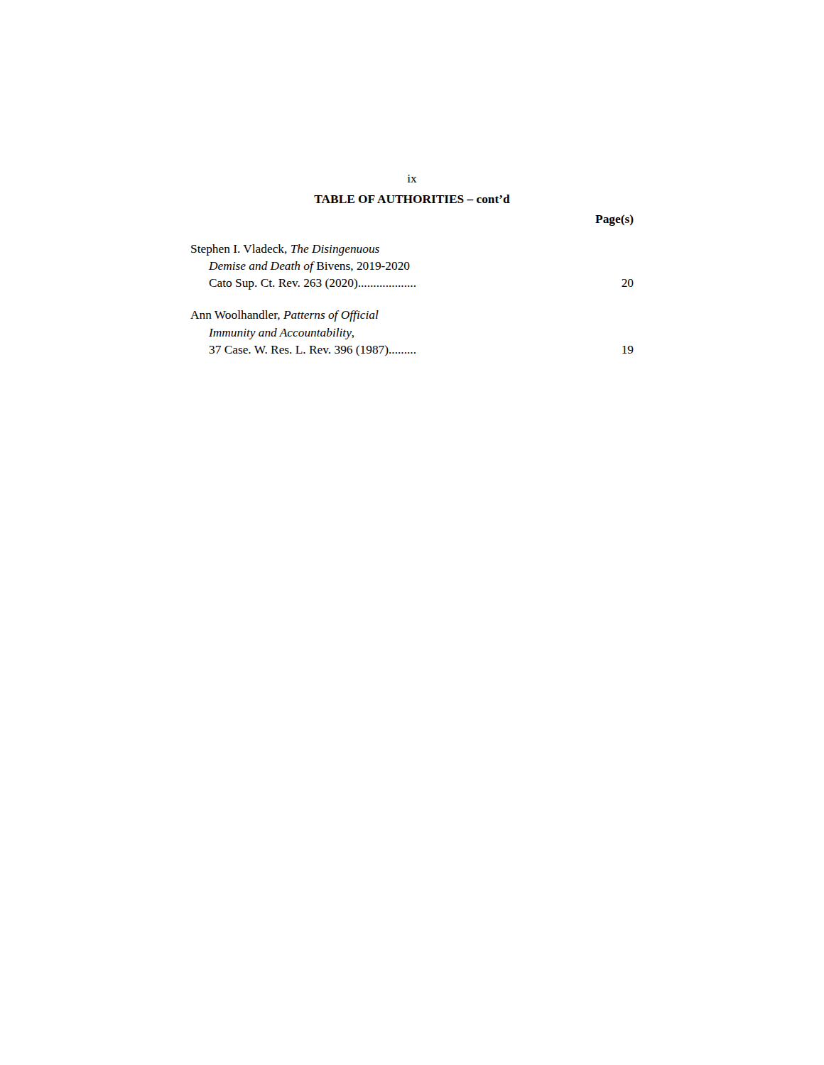ix
TABLE OF AUTHORITIES – cont’d
Page(s)
| Stephen I. Vladeck, The Disingenuous Demise and Death of Bivens, 2019-2020 Cato Sup. Ct. Rev. 263 (2020) ................... | 20 |
| Ann Woolhandler, Patterns of Official Immunity and Accountability , 37 Case. W. Res. L. Rev. 396 (1987) ......... | 19 |